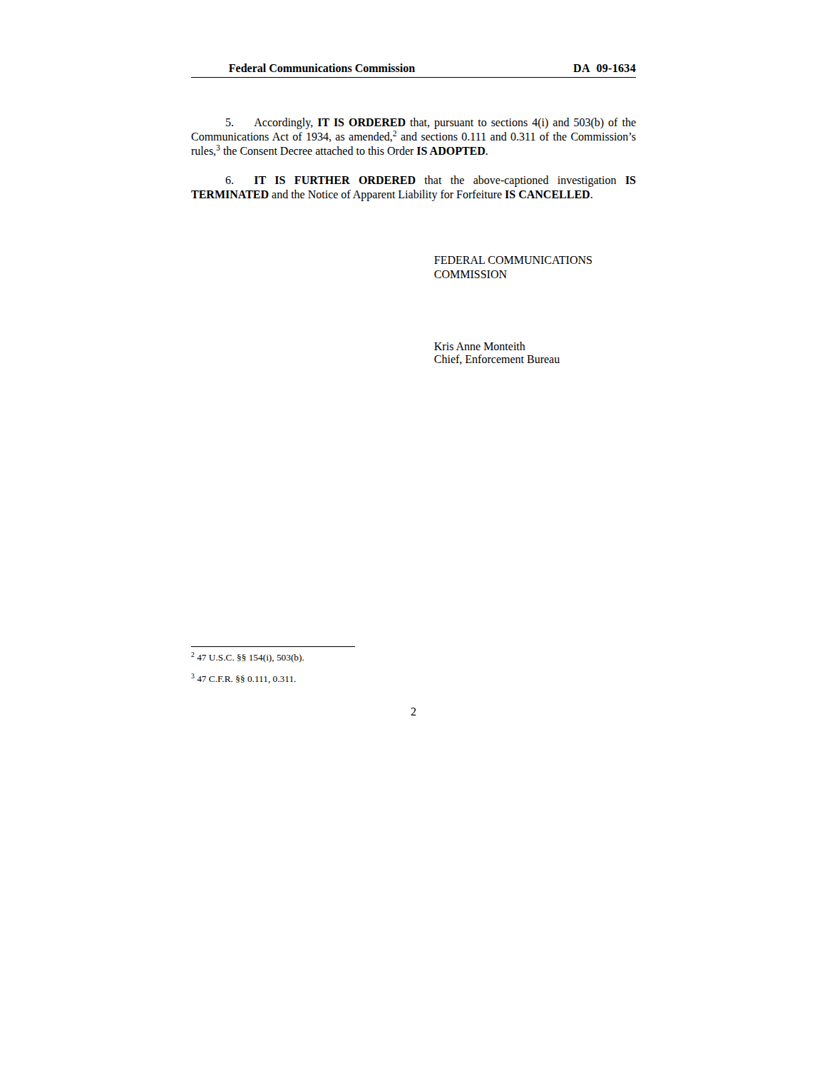Federal Communications Commission DA 09-1634
5. Accordingly, IT IS ORDERED that, pursuant to sections 4(i) and 503(b) of the Communications Act of 1934, as amended,2 and sections 0.111 and 0.311 of the Commission’s rules,3 the Consent Decree attached to this Order IS ADOPTED.
6. IT IS FURTHER ORDERED that the above-captioned investigation IS TERMINATED and the Notice of Apparent Liability for Forfeiture IS CANCELLED.
FEDERAL COMMUNICATIONS COMMISSION
Kris Anne Monteith
Chief, Enforcement Bureau
2 47 U.S.C. §§ 154(i), 503(b).
3 47 C.F.R. §§ 0.111, 0.311.
2